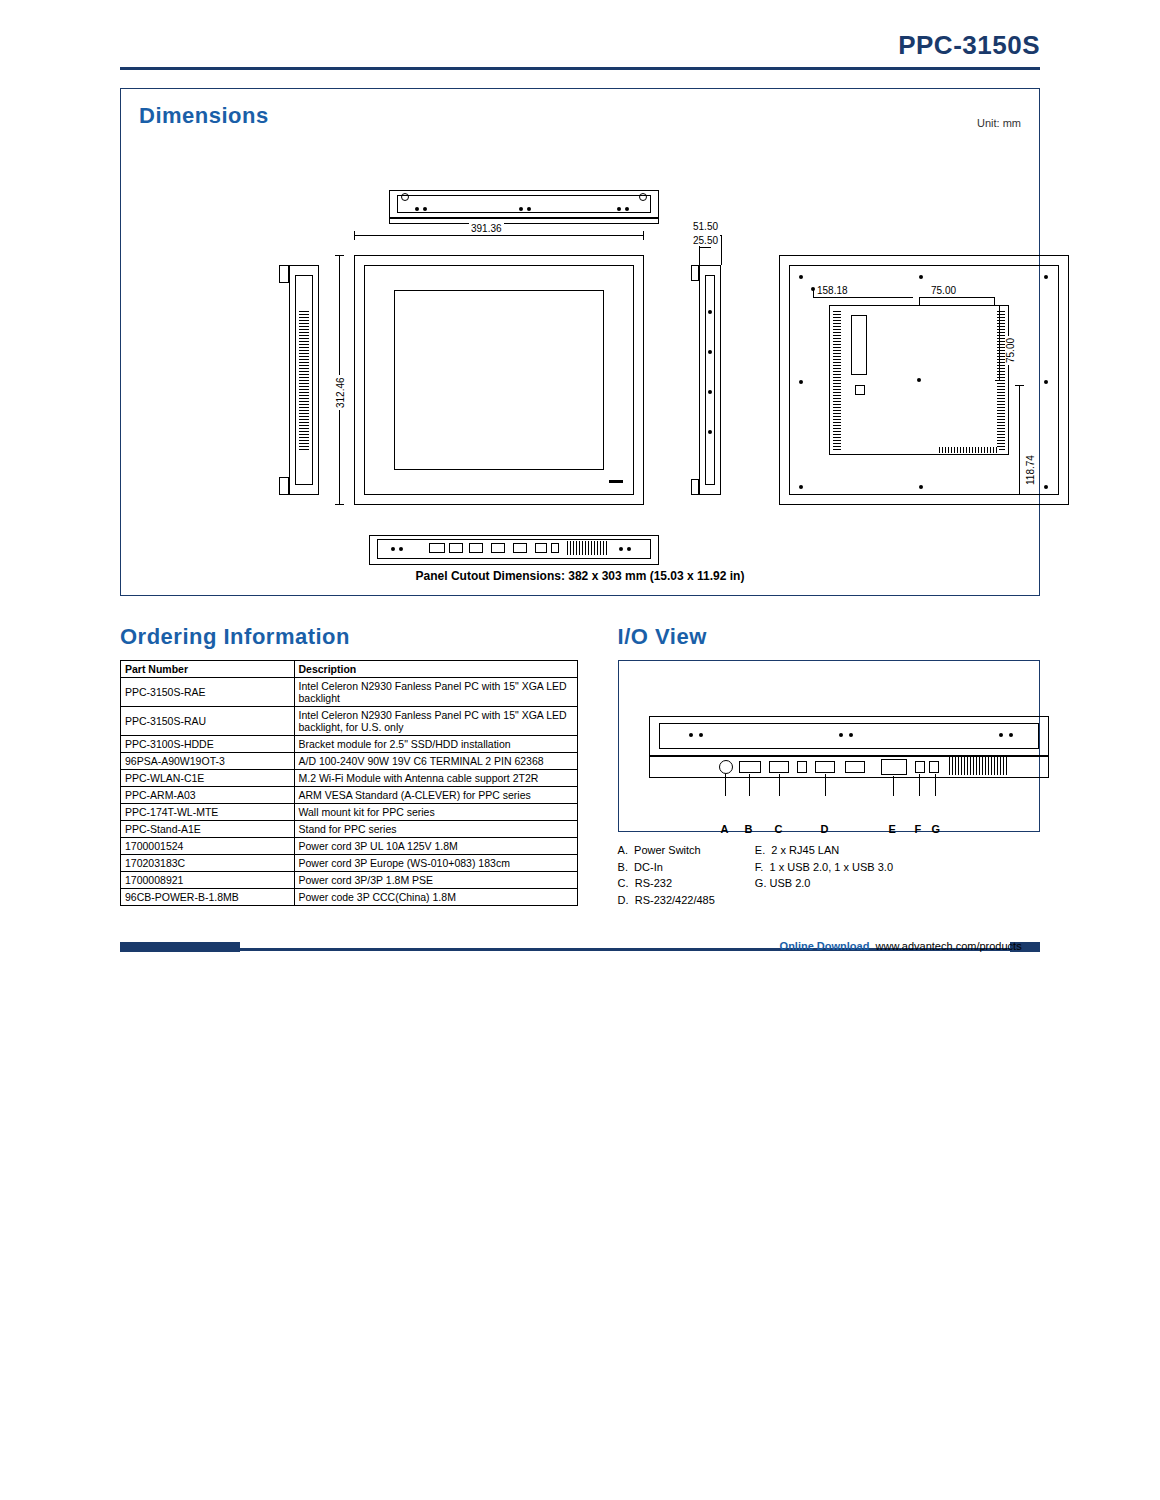PPC-3150S
Dimensions
Unit: mm
391.36
312.46
51.50
25.50
158.18
75.00
75.00
118.74
Panel Cutout Dimensions: 382 x 303 mm (15.03 x 11.92 in)
Ordering Information
| Part Number | Description |
| --- | --- |
| PPC-3150S-RAE | Intel Celeron N2930 Fanless Panel PC with 15" XGA LED backlight |
| PPC-3150S-RAU | Intel Celeron N2930 Fanless Panel PC with 15" XGA LED backlight, for U.S. only |
| PPC-3100S-HDDE | Bracket module for 2.5" SSD/HDD installation |
| 96PSA-A90W19OT-3 | A/D 100-240V 90W 19V C6 TERMINAL 2 PIN 62368 |
| PPC-WLAN-C1E | M.2 Wi-Fi Module with Antenna cable support 2T2R |
| PPC-ARM-A03 | ARM VESA Standard (A-CLEVER) for PPC series |
| PPC-174T-WL-MTE | Wall mount kit for PPC series |
| PPC-Stand-A1E | Stand for PPC series |
| 1700001524 | Power cord 3P UL 10A 125V 1.8M |
| 170203183C | Power cord 3P Europe (WS-010+083) 183cm |
| 1700008921 | Power cord 3P/3P 1.8M PSE |
| 96CB-POWER-B-1.8MB | Power code 3P CCC(China) 1.8M |
I/O View
A B C D E F G
A. Power Switch
B. DC-In
C. RS-232
D. RS-232/422/485
E. 2 x RJ45 LAN
F. 1 x USB 2.0, 1 x USB 3.0
G. USB 2.0
Online Download www.advantech.com/products